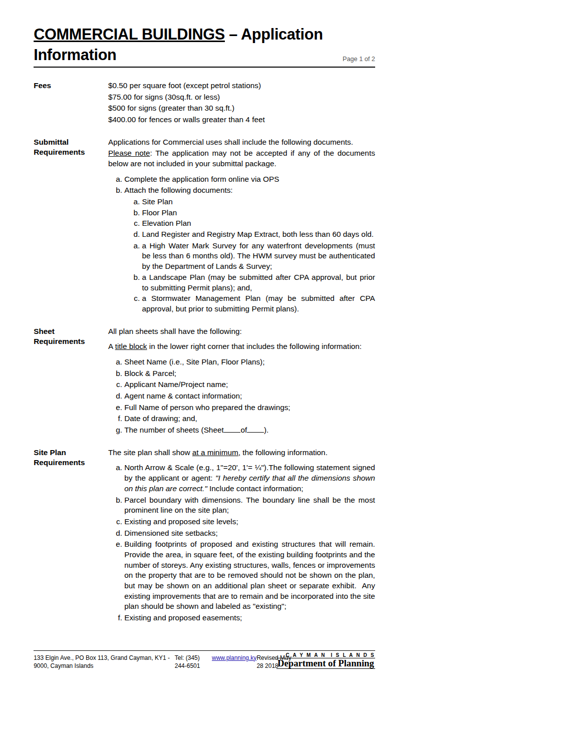COMMERCIAL BUILDINGS – Application Information
Page 1 of 2
| Fees | $0.50 per square foot (except petrol stations) $75.00 for signs (30sq.ft. or less) $500 for signs (greater than 30 sq.ft.) $400.00 for fences or walls greater than 4 feet |
| Submittal Requirements | Applications for Commercial uses shall include the following documents. Please note : The application may not be accepted if any of the documents below are not included in your submittal package. Complete the application form online via OPS Attach the following documents: Site Plan Floor Plan Elevation Plan Land Register and Registry Map Extract, both less than 60 days old. a High Water Mark Survey for any waterfront developments (must be less than 6 months old). The HWM survey must be authenticated by the Department of Lands & Survey; a Landscape Plan (may be submitted after CPA approval, but prior to submitting Permit plans); and, a Stormwater Management Plan (may be submitted after CPA approval, but prior to submitting Permit plans). |
| Sheet Requirements | All plan sheets shall have the following: A title block in the lower right corner that includes the following information: Sheet Name (i.e., Site Plan, Floor Plans); Block & Parcel; Applicant Name/Project name; Agent name & contact information; Full Name of person who prepared the drawings; Date of drawing; and, The number of sheets (Sheet of ). |
| Site Plan Requirements | The site plan shall show at a minimum, the following information. North Arrow & Scale (e.g., 1"=20', 1'= ¼").The following statement signed by the applicant or agent: "I hereby certify that all the dimensions shown on this plan are correct." Include contact information; Parcel boundary with dimensions. The boundary line shall be the most prominent line on the site plan; Existing and proposed site levels; Dimensioned site setbacks; Building footprints of proposed and existing structures that will remain. Provide the area, in square feet, of the existing building footprints and the number of storeys. Any existing structures, walls, fences or improvements on the property that are to be removed should not be shown on the plan, but may be shown on an additional plan sheet or separate exhibit. Any existing improvements that are to remain and be incorporated into the site plan should be shown and labeled as "existing"; Existing and proposed easements; |
133 Elgin Ave., PO Box 113, Grand Cayman, KY1 - 9000, Cayman Islands Tel: (345) 244-6501 www.planning.ky Revised May 28 2018
C A Y M A N I S L A N D S
Department of Planning